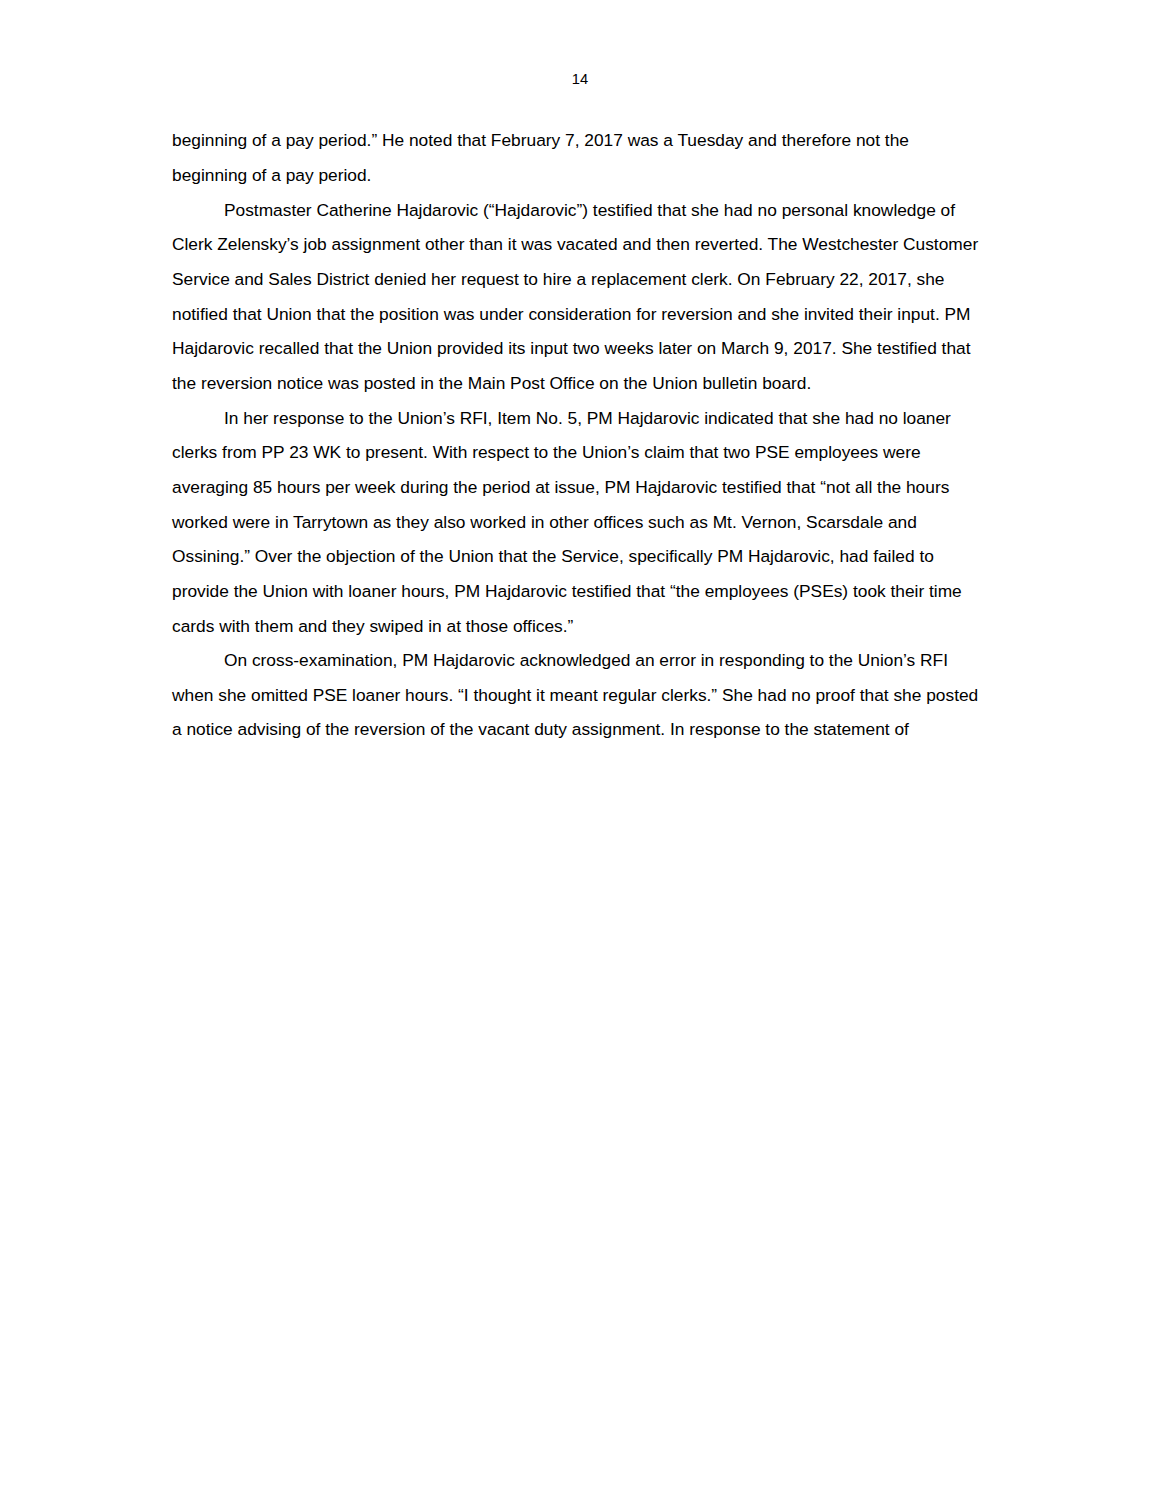14
beginning of a pay period.” He noted that February 7, 2017 was a Tuesday and therefore not the beginning of a pay period.
Postmaster Catherine Hajdarovic (“Hajdarovic”) testified that she had no personal knowledge of Clerk Zelensky’s job assignment other than it was vacated and then reverted. The Westchester Customer Service and Sales District denied her request to hire a replacement clerk. On February 22, 2017, she notified that Union that the position was under consideration for reversion and she invited their input. PM Hajdarovic recalled that the Union provided its input two weeks later on March 9, 2017. She testified that the reversion notice was posted in the Main Post Office on the Union bulletin board.
In her response to the Union’s RFI, Item No. 5, PM Hajdarovic indicated that she had no loaner clerks from PP 23 WK to present. With respect to the Union’s claim that two PSE employees were averaging 85 hours per week during the period at issue, PM Hajdarovic testified that “not all the hours worked were in Tarrytown as they also worked in other offices such as Mt. Vernon, Scarsdale and Ossining.” Over the objection of the Union that the Service, specifically PM Hajdarovic, had failed to provide the Union with loaner hours, PM Hajdarovic testified that “the employees (PSEs) took their time cards with them and they swiped in at those offices.”
On cross-examination, PM Hajdarovic acknowledged an error in responding to the Union’s RFI when she omitted PSE loaner hours. “I thought it meant regular clerks.” She had no proof that she posted a notice advising of the reversion of the vacant duty assignment. In response to the statement of